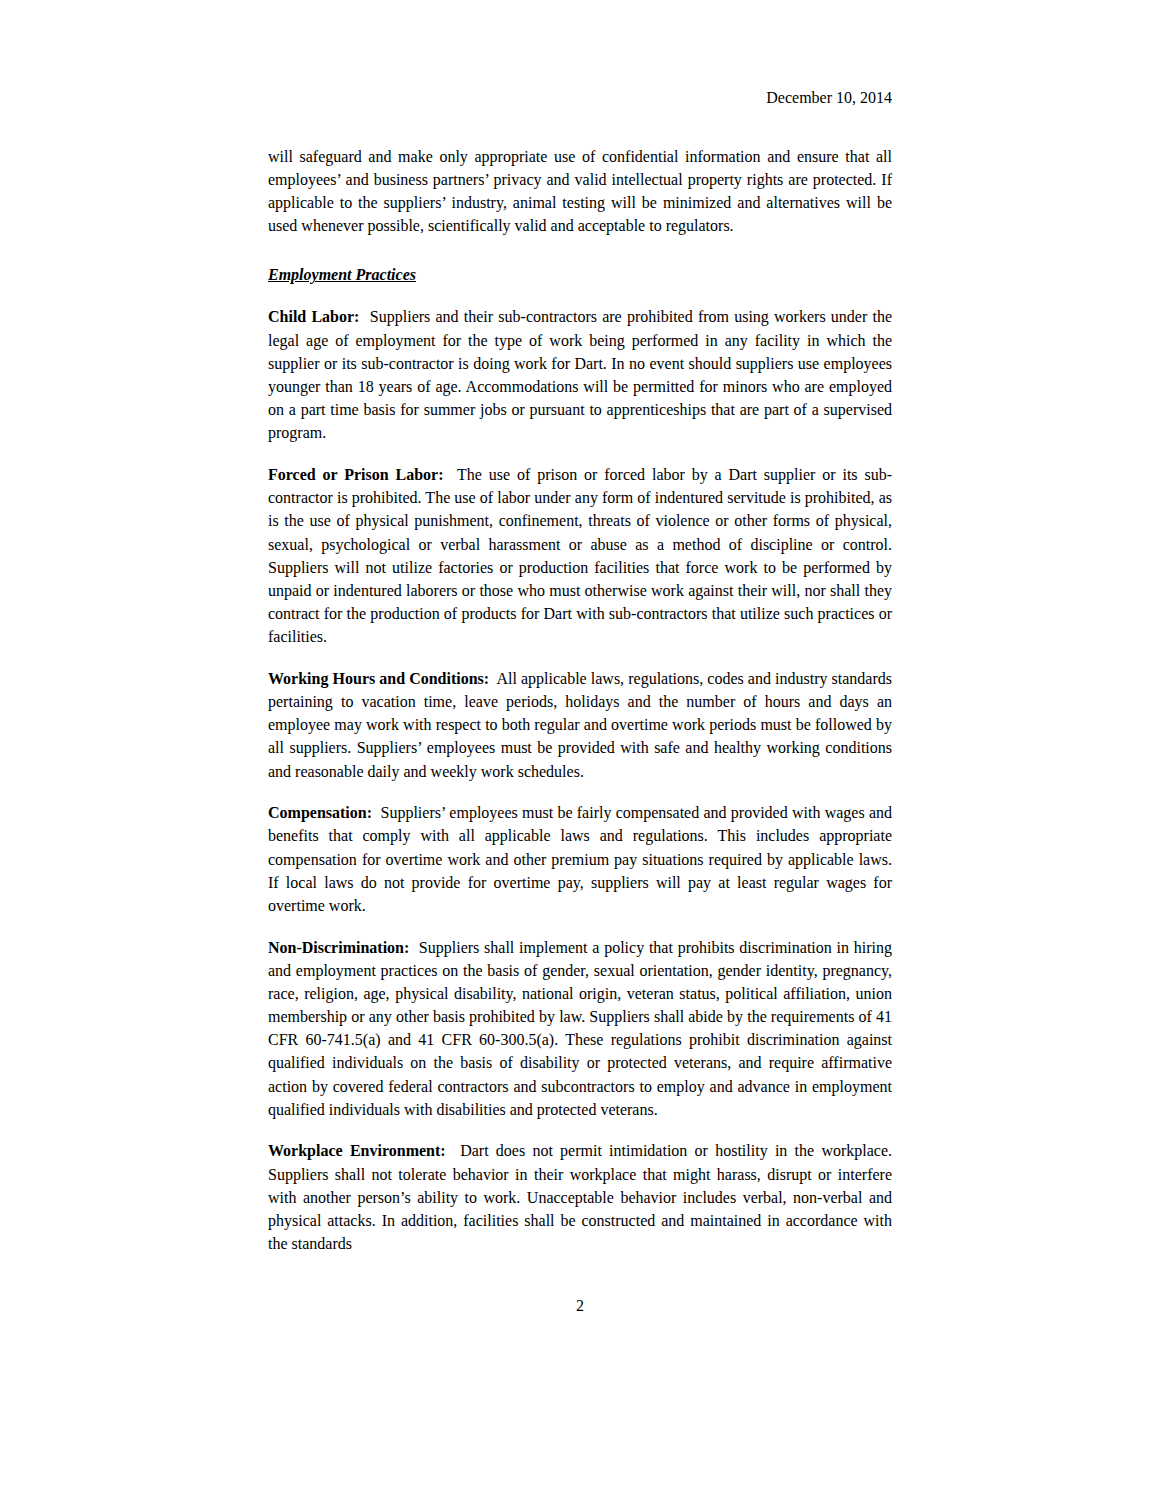December 10, 2014
will safeguard and make only appropriate use of confidential information and ensure that all employees’ and business partners’ privacy and valid intellectual property rights are protected. If applicable to the suppliers’ industry, animal testing will be minimized and alternatives will be used whenever possible, scientifically valid and acceptable to regulators.
Employment Practices
Child Labor: Suppliers and their sub-contractors are prohibited from using workers under the legal age of employment for the type of work being performed in any facility in which the supplier or its sub-contractor is doing work for Dart. In no event should suppliers use employees younger than 18 years of age. Accommodations will be permitted for minors who are employed on a part time basis for summer jobs or pursuant to apprenticeships that are part of a supervised program.
Forced or Prison Labor: The use of prison or forced labor by a Dart supplier or its sub-contractor is prohibited. The use of labor under any form of indentured servitude is prohibited, as is the use of physical punishment, confinement, threats of violence or other forms of physical, sexual, psychological or verbal harassment or abuse as a method of discipline or control. Suppliers will not utilize factories or production facilities that force work to be performed by unpaid or indentured laborers or those who must otherwise work against their will, nor shall they contract for the production of products for Dart with sub-contractors that utilize such practices or facilities.
Working Hours and Conditions: All applicable laws, regulations, codes and industry standards pertaining to vacation time, leave periods, holidays and the number of hours and days an employee may work with respect to both regular and overtime work periods must be followed by all suppliers. Suppliers’ employees must be provided with safe and healthy working conditions and reasonable daily and weekly work schedules.
Compensation: Suppliers’ employees must be fairly compensated and provided with wages and benefits that comply with all applicable laws and regulations. This includes appropriate compensation for overtime work and other premium pay situations required by applicable laws. If local laws do not provide for overtime pay, suppliers will pay at least regular wages for overtime work.
Non-Discrimination: Suppliers shall implement a policy that prohibits discrimination in hiring and employment practices on the basis of gender, sexual orientation, gender identity, pregnancy, race, religion, age, physical disability, national origin, veteran status, political affiliation, union membership or any other basis prohibited by law. Suppliers shall abide by the requirements of 41 CFR 60-741.5(a) and 41 CFR 60-300.5(a). These regulations prohibit discrimination against qualified individuals on the basis of disability or protected veterans, and require affirmative action by covered federal contractors and subcontractors to employ and advance in employment qualified individuals with disabilities and protected veterans.
Workplace Environment: Dart does not permit intimidation or hostility in the workplace. Suppliers shall not tolerate behavior in their workplace that might harass, disrupt or interfere with another person’s ability to work. Unacceptable behavior includes verbal, non-verbal and physical attacks. In addition, facilities shall be constructed and maintained in accordance with the standards
2